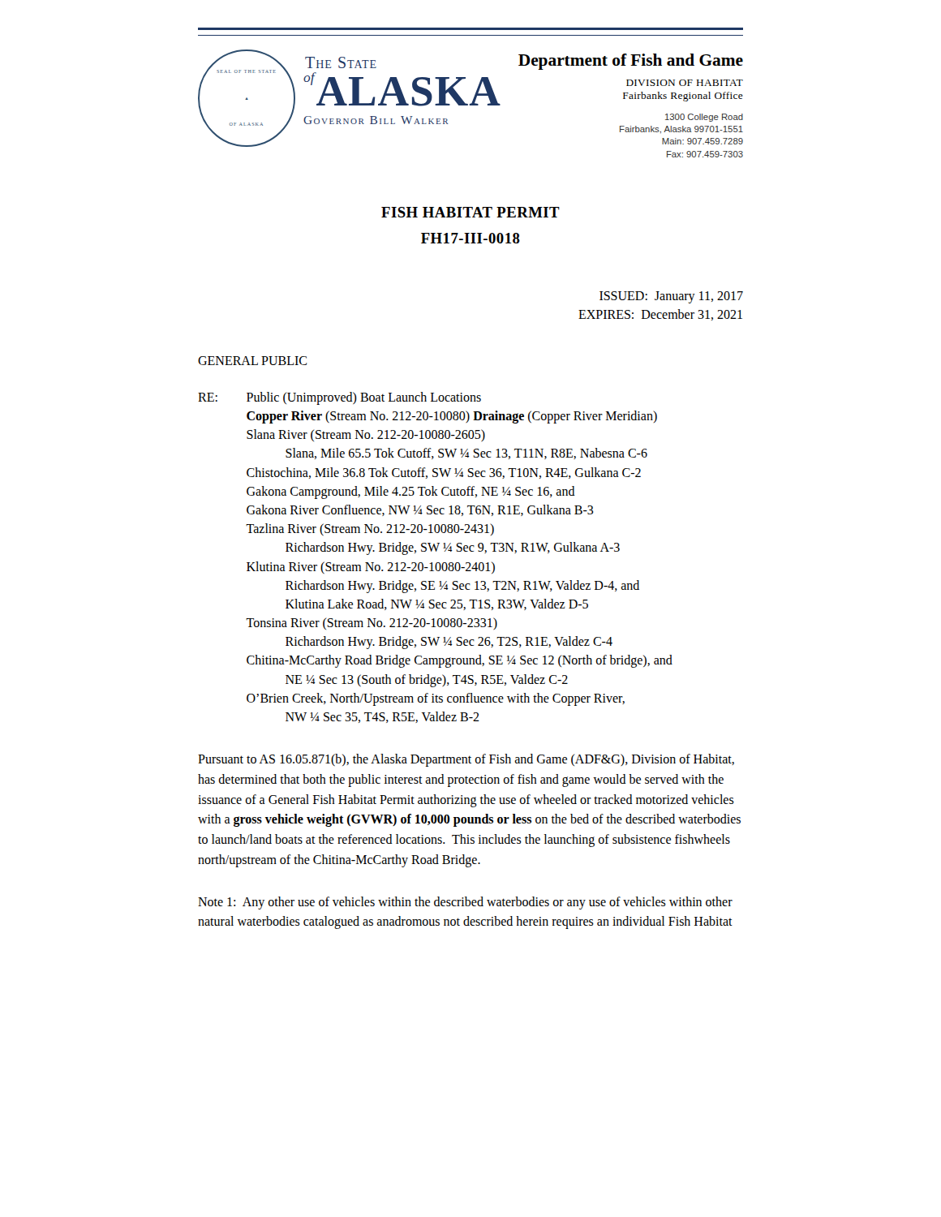SEAL OF THE STATE ▲ OF ALASKA
The State of ALASKA Governor Bill Walker
Department of Fish and Game
Division of Habitat
Fairbanks Regional Office
1300 College Road
Fairbanks, Alaska 99701-1551
Main: 907.459.7289
Fax: 907.459-7303
FISH HABITAT PERMIT
FH17-III-0018
ISSUED: January 11, 2017
EXPIRES: December 31, 2021
GENERAL PUBLIC
| RE: | Public (Unimproved) Boat Launch Locations Copper River (Stream No. 212-20-10080) Drainage (Copper River Meridian) Slana River (Stream No. 212-20-10080-2605) Slana, Mile 65.5 Tok Cutoff, SW ¼ Sec 13, T11N, R8E, Nabesna C-6 Chistochina, Mile 36.8 Tok Cutoff, SW ¼ Sec 36, T10N, R4E, Gulkana C-2 Gakona Campground, Mile 4.25 Tok Cutoff, NE ¼ Sec 16, and Gakona River Confluence, NW ¼ Sec 18, T6N, R1E, Gulkana B-3 Tazlina River (Stream No. 212-20-10080-2431) Richardson Hwy. Bridge, SW ¼ Sec 9, T3N, R1W, Gulkana A-3 Klutina River (Stream No. 212-20-10080-2401) Richardson Hwy. Bridge, SE ¼ Sec 13, T2N, R1W, Valdez D-4, and Klutina Lake Road, NW ¼ Sec 25, T1S, R3W, Valdez D-5 Tonsina River (Stream No. 212-20-10080-2331) Richardson Hwy. Bridge, SW ¼ Sec 26, T2S, R1E, Valdez C-4 Chitina-McCarthy Road Bridge Campground, SE ¼ Sec 12 (North of bridge), and NE ¼ Sec 13 (South of bridge), T4S, R5E, Valdez C-2 O’Brien Creek, North/Upstream of its confluence with the Copper River, NW ¼ Sec 35, T4S, R5E, Valdez B-2 |
Pursuant to AS 16.05.871(b), the Alaska Department of Fish and Game (ADF&G), Division of Habitat, has determined that both the public interest and protection of fish and game would be served with the issuance of a General Fish Habitat Permit authorizing the use of wheeled or tracked motorized vehicles with a gross vehicle weight (GVWR) of 10,000 pounds or less on the bed of the described waterbodies to launch/land boats at the referenced locations. This includes the launching of subsistence fishwheels north/upstream of the Chitina-McCarthy Road Bridge.
Note 1: Any other use of vehicles within the described waterbodies or any use of vehicles within other natural waterbodies catalogued as anadromous not described herein requires an individual Fish Habitat